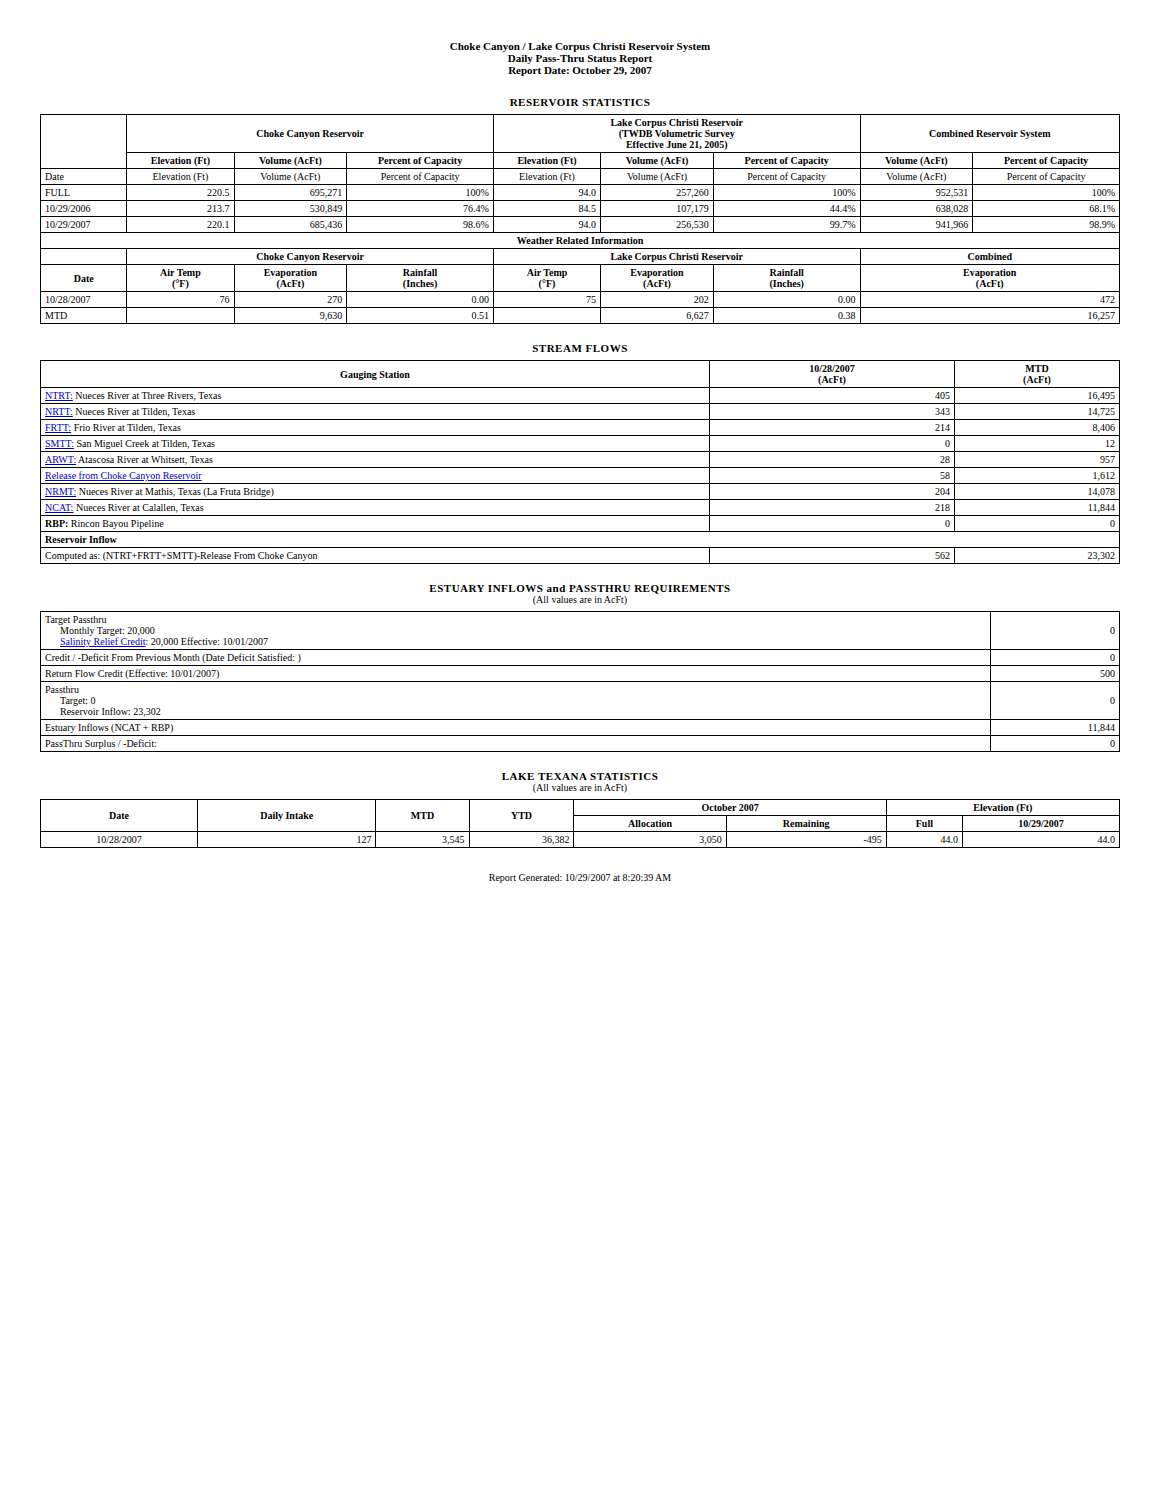Choke Canyon / Lake Corpus Christi Reservoir System
Daily Pass-Thru Status Report
Report Date: October 29, 2007
RESERVOIR STATISTICS
| | Choke Canyon Reservoir | Lake Corpus Christi Reservoir (TWDB Volumetric Survey Effective June 21, 2005) | Combined Reservoir System |
| --- | --- | --- | --- |
| Elevation (Ft) | Volume (AcFt) | Percent of Capacity | Elevation (Ft) | Volume (AcFt) | Percent of Capacity | Volume (AcFt) | Percent of Capacity |
| Date | Elevation (Ft) | Volume (AcFt) | Percent of Capacity | Elevation (Ft) | Volume (AcFt) | Percent of Capacity | Volume (AcFt) | Percent of Capacity |
| FULL | 220.5 | 695,271 | 100% | 94.0 | 257,260 | 100% | 952,531 | 100% |
| 10/29/2006 | 213.7 | 530,849 | 76.4% | 84.5 | 107,179 | 44.4% | 638,028 | 68.1% |
| 10/29/2007 | 220.1 | 685,436 | 98.6% | 94.0 | 256,530 | 99.7% | 941,966 | 98.9% |
| Weather Related Information |
| | Choke Canyon Reservoir | Lake Corpus Christi Reservoir | Combined |
| Date | Air Temp (°F) | Evaporation (AcFt) | Rainfall (Inches) | Air Temp (°F) | Evaporation (AcFt) | Rainfall (Inches) | Evaporation (AcFt) |
| 10/28/2007 | 76 | 270 | 0.00 | 75 | 202 | 0.00 | 472 |
| MTD | | 9,630 | 0.51 | | 6,627 | 0.38 | 16,257 |
STREAM FLOWS
| Gauging Station | 10/28/2007 (AcFt) | MTD (AcFt) |
| --- | --- | --- |
| NTRT: Nueces River at Three Rivers, Texas | 405 | 16,495 |
| NRTT: Nueces River at Tilden, Texas | 343 | 14,725 |
| FRTT: Frio River at Tilden, Texas | 214 | 8,406 |
| SMTT: San Miguel Creek at Tilden, Texas | 0 | 12 |
| ARWT: Atascosa River at Whitsett, Texas | 28 | 957 |
| Release from Choke Canyon Reservoir | 58 | 1,612 |
| NRMT: Nueces River at Mathis, Texas (La Fruta Bridge) | 204 | 14,078 |
| NCAT: Nueces River at Calallen, Texas | 218 | 11,844 |
| RBP: Rincon Bayou Pipeline | 0 | 0 |
| Reservoir Inflow |
| Computed as: (NTRT+FRTT+SMTT)-Release From Choke Canyon | 562 | 23,302 |
ESTUARY INFLOWS and PASSTHRU REQUIREMENTS
(All values are in AcFt)
| Target Passthru Monthly Target: 20,000 Salinity Relief Credit : 20,000 Effective: 10/01/2007 | 0 |
| Credit / -Deficit From Previous Month (Date Deficit Satisfied: ) | 0 |
| Return Flow Credit (Effective: 10/01/2007) | 500 |
| Passthru Target: 0 Reservoir Inflow: 23,302 | 0 |
| Estuary Inflows (NCAT + RBP) | 11,844 |
| PassThru Surplus / -Deficit: | 0 |
LAKE TEXANA STATISTICS
(All values are in AcFt)
| Date | Daily Intake | MTD | YTD | October 2007 | Elevation (Ft) |
| --- | --- | --- | --- | --- | --- |
| Allocation | Remaining | Full | 10/29/2007 |
| 10/28/2007 | 127 | 3,545 | 36,382 | 3,050 | -495 | 44.0 | 44.0 |
Report Generated: 10/29/2007 at 8:20:39 AM